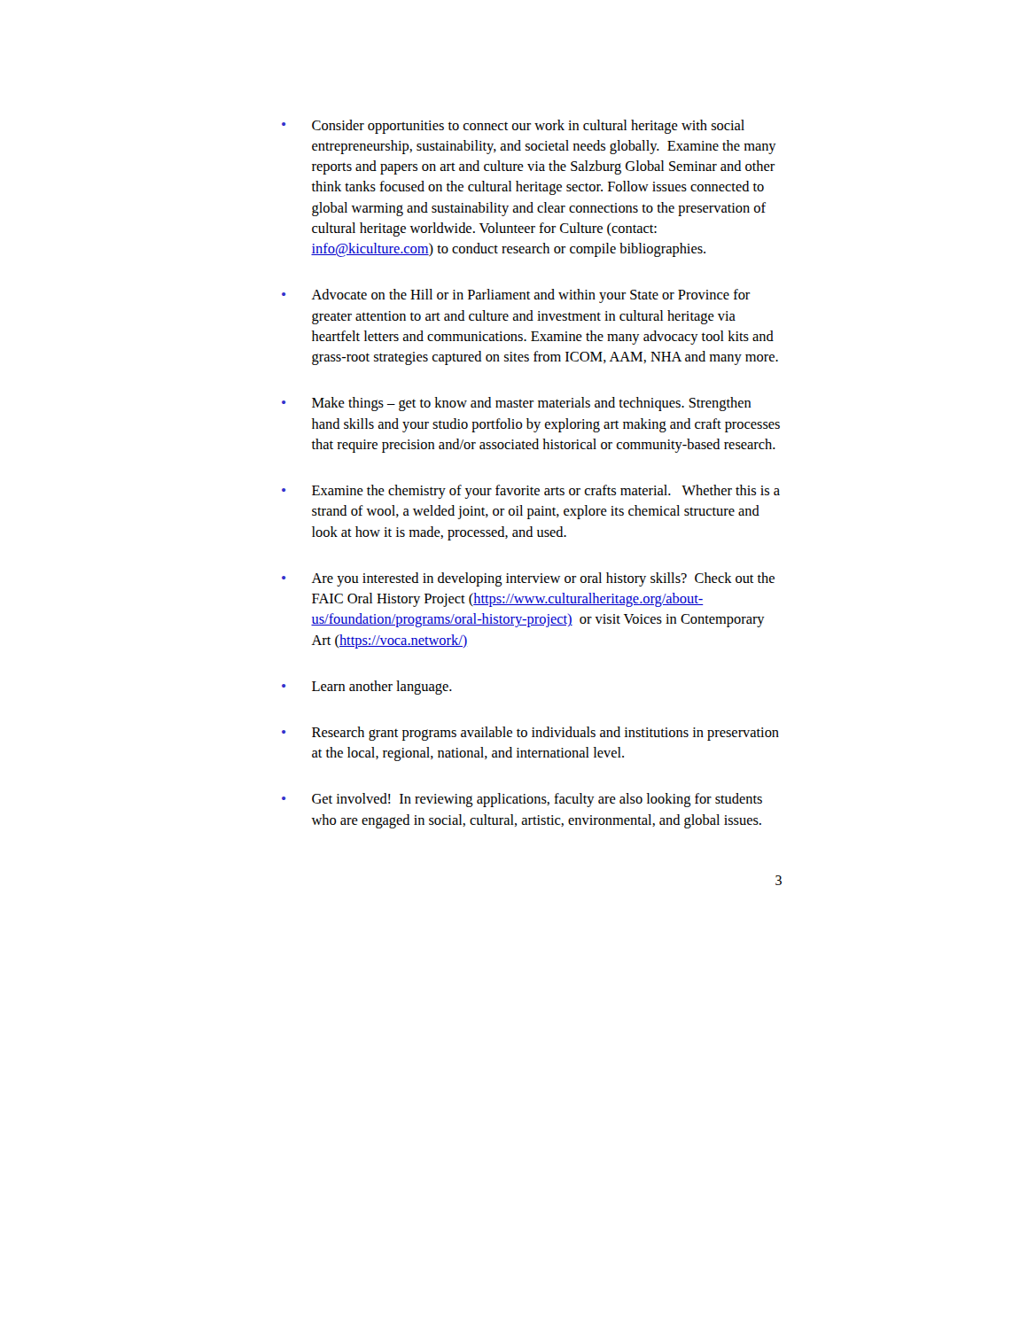Consider opportunities to connect our work in cultural heritage with social entrepreneurship, sustainability, and societal needs globally. Examine the many reports and papers on art and culture via the Salzburg Global Seminar and other think tanks focused on the cultural heritage sector. Follow issues connected to global warming and sustainability and clear connections to the preservation of cultural heritage worldwide. Volunteer for Culture (contact: info@kiculture.com) to conduct research or compile bibliographies.
Advocate on the Hill or in Parliament and within your State or Province for greater attention to art and culture and investment in cultural heritage via heartfelt letters and communications. Examine the many advocacy tool kits and grass-root strategies captured on sites from ICOM, AAM, NHA and many more.
Make things – get to know and master materials and techniques. Strengthen hand skills and your studio portfolio by exploring art making and craft processes that require precision and/or associated historical or community-based research.
Examine the chemistry of your favorite arts or crafts material. Whether this is a strand of wool, a welded joint, or oil paint, explore its chemical structure and look at how it is made, processed, and used.
Are you interested in developing interview or oral history skills? Check out the FAIC Oral History Project (https://www.culturalheritage.org/about-us/foundation/programs/oral-history-project) or visit Voices in Contemporary Art (https://voca.network/)
Learn another language.
Research grant programs available to individuals and institutions in preservation at the local, regional, national, and international level.
Get involved! In reviewing applications, faculty are also looking for students who are engaged in social, cultural, artistic, environmental, and global issues.
3